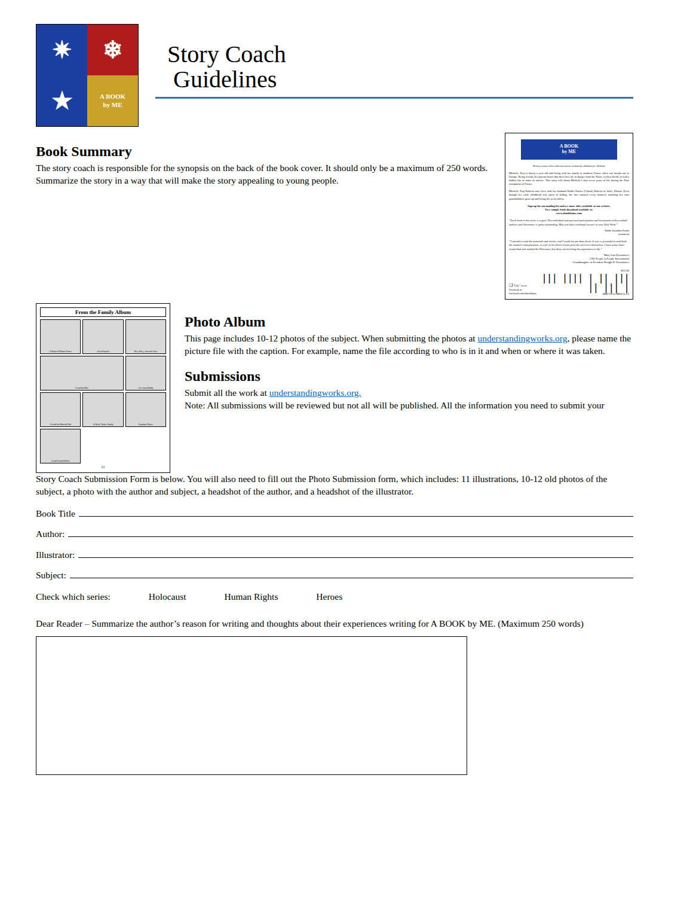✷
❄
★
A BOOK
by ME
Story Coach
Guidelines
Book Summary
The story coach is responsible for the synopsis on the back of the book cover. It should only be a maximum of 250 words. Summarize the story in a way that will make the story appealing to young people.
A BOOK
by ME
History comes alive with true stories written by children for children.
Michelle Trep is barely a year old and living with her family in southern France when war breaks out in Europe. Being Jewish, her parents know that their lives are in danger from the Nazis, so they decide to lead a hidden life in order to survive. This story tells about Michelle's first seven years of life during the Nazi occupation of France.
Michelle Trep Roberts now lives with her husband Rabbi Charles (Chuck) Roberts in Joliet, Illinois. Even though her early childhood was spent in hiding, she has enjoyed every moment watching her four grandchildren grow up and living life to its fullest.
Sign up for our mailing list and see more titles available at our website.
Free sample book download available at:
www.abookbyme.com
“Each book in the series is a gem! The individual and personal participation and investment of the youthful authors and illustrators is quite outstanding. May you have continued success in your Holy Work.”
Rabbi Jonathan Ponds
Jerusalem
“I started to read the materials and stories, and I could not put them down. It was so powerful to read both the student's interpretation, as well as the direct stories from the survivors themselves. I have many times researched and studied the Holocaust, but these stories bring the experience to life.”
Mary Jean Eisenhower
CEO People to People International
Granddaughter of President Dwight D. Eisenhower
❑ “Like” us on Facebook at
facebook.com/abookbyme
$12.00
||| |||| | || ||| || ||| |
ISBN 978-0-9886271-4-5
From the Family Album
Al Robert William Tucker
Alvin Pruschel
Ken, Riley, Ann and Alvin
Al and his Bike
Al's Army Buddy
Al with his Mom & Dad
Al & the Tucker Family
Grandma Tucker
Al and Grandchildren
11
Photo Album
This page includes 10-12 photos of the subject. When submitting the photos at understandingworks.org, please name the picture file with the caption. For example, name the file according to who is in it and when or where it was taken.
Submissions
Submit all the work at understandingworks.org.
Note: All submissions will be reviewed but not all will be published. All the information you need to submit your
Story Coach Submission Form is below. You will also need to fill out the Photo Submission form, which includes: 11 illustrations, 10-12 old photos of the subject, a photo with the author and subject, a headshot of the author, and a headshot of the illustrator.
Book Title
Author:
Illustrator:
Subject:
Check which series: Holocaust Human Rights Heroes
Dear Reader – Summarize the author’s reason for writing and thoughts about their experiences writing for A BOOK by ME. (Maximum 250 words)